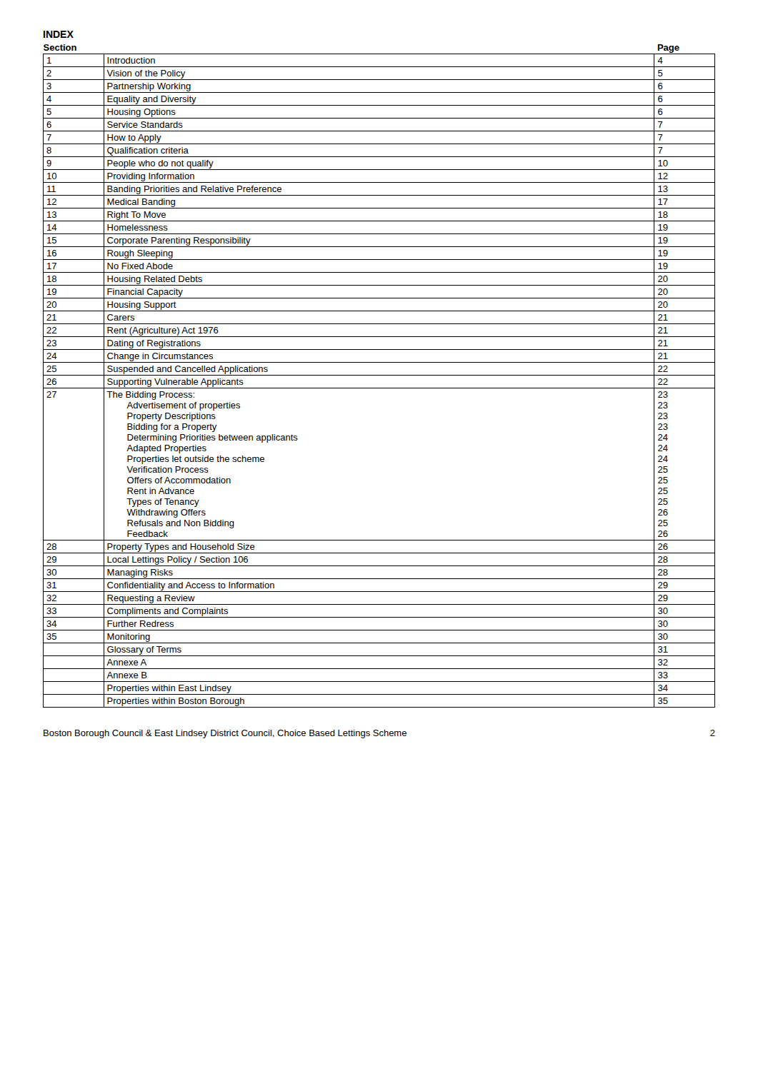INDEX
| Section | | Page |
| 1 | Introduction | 4 |
| 2 | Vision of the Policy | 5 |
| 3 | Partnership Working | 6 |
| 4 | Equality and Diversity | 6 |
| 5 | Housing Options | 6 |
| 6 | Service Standards | 7 |
| 7 | How to Apply | 7 |
| 8 | Qualification criteria | 7 |
| 9 | People who do not qualify | 10 |
| 10 | Providing Information | 12 |
| 11 | Banding Priorities and Relative Preference | 13 |
| 12 | Medical Banding | 17 |
| 13 | Right To Move | 18 |
| 14 | Homelessness | 19 |
| 15 | Corporate Parenting Responsibility | 19 |
| 16 | Rough Sleeping | 19 |
| 17 | No Fixed Abode | 19 |
| 18 | Housing Related Debts | 20 |
| 19 | Financial Capacity | 20 |
| 20 | Housing Support | 20 |
| 21 | Carers | 21 |
| 22 | Rent (Agriculture) Act 1976 | 21 |
| 23 | Dating of Registrations | 21 |
| 24 | Change in Circumstances | 21 |
| 25 | Suspended and Cancelled Applications | 22 |
| 26 | Supporting Vulnerable Applicants | 22 |
| 27 | The Bidding Process: Advertisement of properties Property Descriptions Bidding for a Property Determining Priorities between applicants Adapted Properties Properties let outside the scheme Verification Process Offers of Accommodation Rent in Advance Types of Tenancy Withdrawing Offers Refusals and Non Bidding Feedback | 23 23 23 23 24 24 24 25 25 25 25 26 25 26 |
| 28 | Property Types and Household Size | 26 |
| 29 | Local Lettings Policy / Section 106 | 28 |
| 30 | Managing Risks | 28 |
| 31 | Confidentiality and Access to Information | 29 |
| 32 | Requesting a Review | 29 |
| 33 | Compliments and Complaints | 30 |
| 34 | Further Redress | 30 |
| 35 | Monitoring | 30 |
| | Glossary of Terms | 31 |
| | Annexe A | 32 |
| | Annexe B | 33 |
| | Properties within East Lindsey | 34 |
| | Properties within Boston Borough | 35 |
Boston Borough Council & East Lindsey District Council, Choice Based Lettings Scheme
2